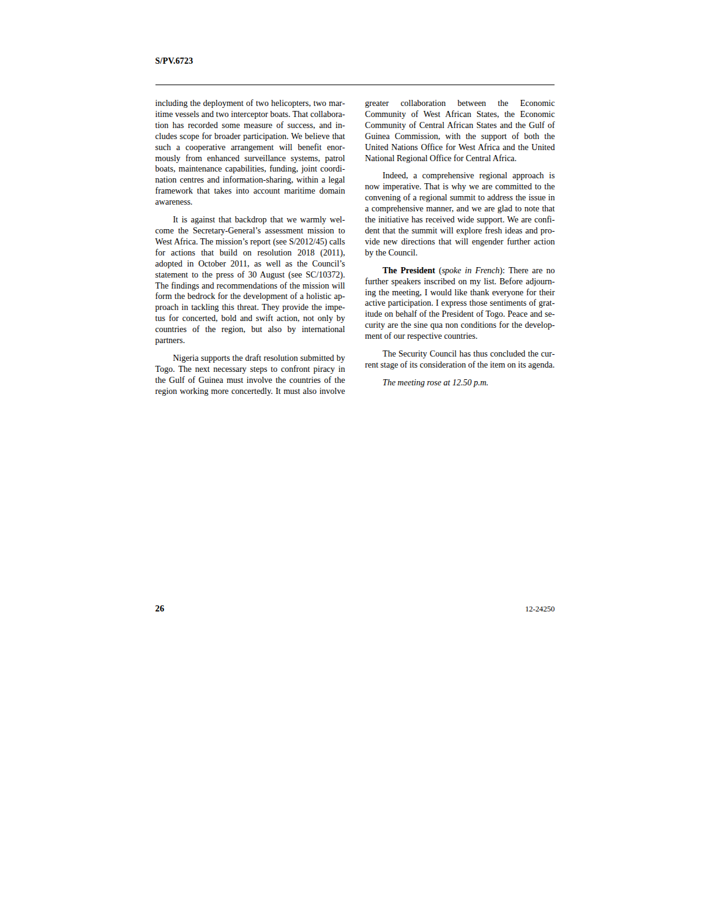S/PV.6723
including the deployment of two helicopters, two maritime vessels and two interceptor boats. That collaboration has recorded some measure of success, and includes scope for broader participation. We believe that such a cooperative arrangement will benefit enormously from enhanced surveillance systems, patrol boats, maintenance capabilities, funding, joint coordination centres and information-sharing, within a legal framework that takes into account maritime domain awareness.
It is against that backdrop that we warmly welcome the Secretary-General’s assessment mission to West Africa. The mission’s report (see S/2012/45) calls for actions that build on resolution 2018 (2011), adopted in October 2011, as well as the Council’s statement to the press of 30 August (see SC/10372). The findings and recommendations of the mission will form the bedrock for the development of a holistic approach in tackling this threat. They provide the impetus for concerted, bold and swift action, not only by countries of the region, but also by international partners.
Nigeria supports the draft resolution submitted by Togo. The next necessary steps to confront piracy in the Gulf of Guinea must involve the countries of the region working more concertedly. It must also involve greater collaboration between the Economic Community of West African States, the Economic Community of Central African States and the Gulf of Guinea Commission, with the support of both the United Nations Office for West Africa and the United National Regional Office for Central Africa.
Indeed, a comprehensive regional approach is now imperative. That is why we are committed to the convening of a regional summit to address the issue in a comprehensive manner, and we are glad to note that the initiative has received wide support. We are confident that the summit will explore fresh ideas and provide new directions that will engender further action by the Council.
The President (spoke in French): There are no further speakers inscribed on my list. Before adjourning the meeting, I would like thank everyone for their active participation. I express those sentiments of gratitude on behalf of the President of Togo. Peace and security are the sine qua non conditions for the development of our respective countries.
The Security Council has thus concluded the current stage of its consideration of the item on its agenda.
The meeting rose at 12.50 p.m.
26 12-24250